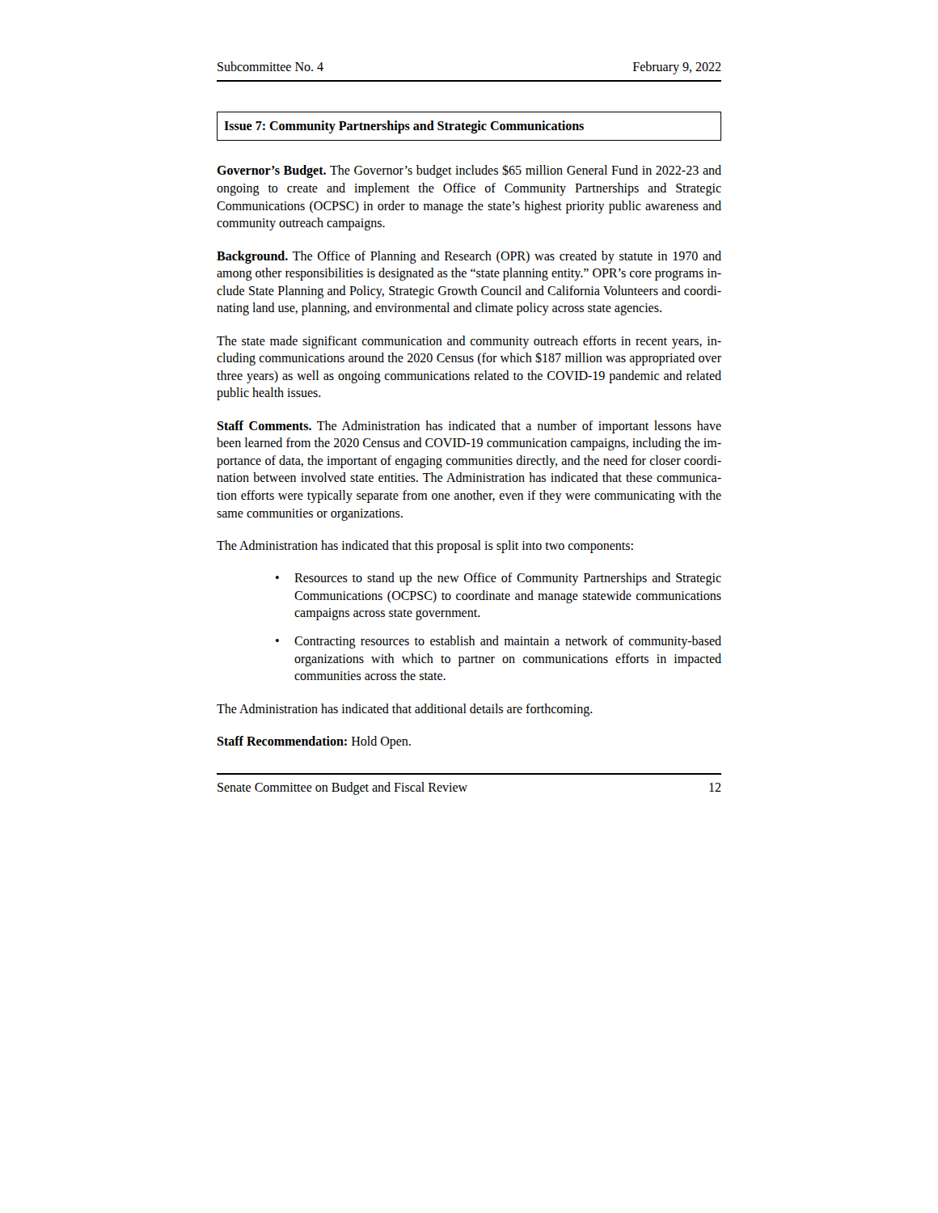Subcommittee No. 4
February 9, 2022
Issue 7: Community Partnerships and Strategic Communications
Governor’s Budget. The Governor’s budget includes $65 million General Fund in 2022-23 and ongoing to create and implement the Office of Community Partnerships and Strategic Communications (OCPSC) in order to manage the state’s highest priority public awareness and community outreach campaigns.
Background. The Office of Planning and Research (OPR) was created by statute in 1970 and among other responsibilities is designated as the “state planning entity.” OPR’s core programs include State Planning and Policy, Strategic Growth Council and California Volunteers and coordinating land use, planning, and environmental and climate policy across state agencies.
The state made significant communication and community outreach efforts in recent years, including communications around the 2020 Census (for which $187 million was appropriated over three years) as well as ongoing communications related to the COVID-19 pandemic and related public health issues.
Staff Comments. The Administration has indicated that a number of important lessons have been learned from the 2020 Census and COVID-19 communication campaigns, including the importance of data, the important of engaging communities directly, and the need for closer coordination between involved state entities. The Administration has indicated that these communication efforts were typically separate from one another, even if they were communicating with the same communities or organizations.
The Administration has indicated that this proposal is split into two components:
Resources to stand up the new Office of Community Partnerships and Strategic Communications (OCPSC) to coordinate and manage statewide communications campaigns across state government.
Contracting resources to establish and maintain a network of community-based organizations with which to partner on communications efforts in impacted communities across the state.
The Administration has indicated that additional details are forthcoming.
Staff Recommendation: Hold Open.
Senate Committee on Budget and Fiscal Review
12